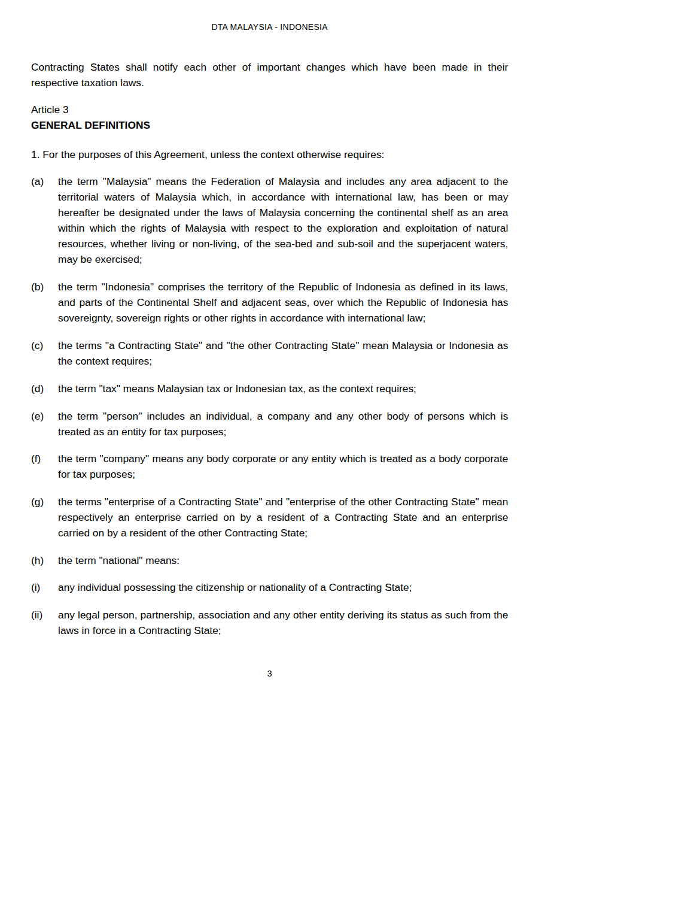DTA MALAYSIA - INDONESIA
Contracting States shall notify each other of important changes which have been made in their respective taxation laws.
Article 3
GENERAL DEFINITIONS
1. For the purposes of this Agreement, unless the context otherwise requires:
(a) the term "Malaysia" means the Federation of Malaysia and includes any area adjacent to the territorial waters of Malaysia which, in accordance with international law, has been or may hereafter be designated under the laws of Malaysia concerning the continental shelf as an area within which the rights of Malaysia with respect to the exploration and exploitation of natural resources, whether living or non-living, of the sea-bed and sub-soil and the superjacent waters, may be exercised;
(b) the term "Indonesia" comprises the territory of the Republic of Indonesia as defined in its laws, and parts of the Continental Shelf and adjacent seas, over which the Republic of Indonesia has sovereignty, sovereign rights or other rights in accordance with international law;
(c) the terms "a Contracting State" and "the other Contracting State" mean Malaysia or Indonesia as the context requires;
(d) the term "tax" means Malaysian tax or Indonesian tax, as the context requires;
(e) the term "person" includes an individual, a company and any other body of persons which is treated as an entity for tax purposes;
(f) the term "company" means any body corporate or any entity which is treated as a body corporate for tax purposes;
(g) the terms "enterprise of a Contracting State" and "enterprise of the other Contracting State" mean respectively an enterprise carried on by a resident of a Contracting State and an enterprise carried on by a resident of the other Contracting State;
(h) the term "national" means:
(i) any individual possessing the citizenship or nationality of a Contracting State;
(ii) any legal person, partnership, association and any other entity deriving its status as such from the laws in force in a Contracting State;
3